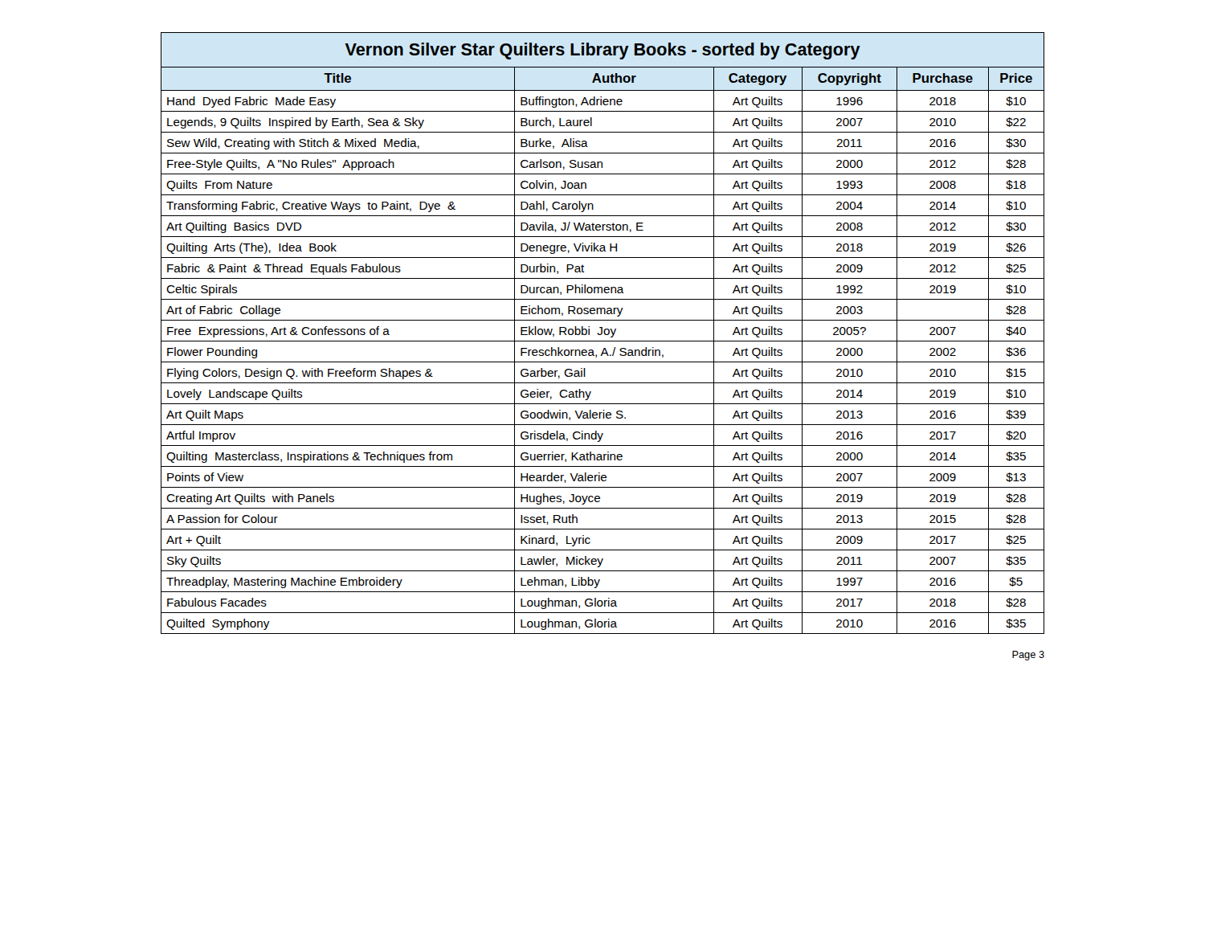Vernon Silver Star Quilters Library Books - sorted by Category
| Title | Author | Category | Copyright | Purchase | Price |
| --- | --- | --- | --- | --- | --- |
| Hand Dyed Fabric Made Easy | Buffington, Adriene | Art Quilts | 1996 | 2018 | $10 |
| Legends, 9 Quilts Inspired by Earth, Sea & Sky | Burch, Laurel | Art Quilts | 2007 | 2010 | $22 |
| Sew Wild, Creating with Stitch & Mixed Media, | Burke, Alisa | Art Quilts | 2011 | 2016 | $30 |
| Free-Style Quilts, A "No Rules" Approach | Carlson, Susan | Art Quilts | 2000 | 2012 | $28 |
| Quilts From Nature | Colvin, Joan | Art Quilts | 1993 | 2008 | $18 |
| Transforming Fabric, Creative Ways to Paint, Dye & | Dahl, Carolyn | Art Quilts | 2004 | 2014 | $10 |
| Art Quilting Basics DVD | Davila, J/ Waterston, E | Art Quilts | 2008 | 2012 | $30 |
| Quilting Arts (The), Idea Book | Denegre, Vivika H | Art Quilts | 2018 | 2019 | $26 |
| Fabric & Paint & Thread Equals Fabulous | Durbin, Pat | Art Quilts | 2009 | 2012 | $25 |
| Celtic Spirals | Durcan, Philomena | Art Quilts | 1992 | 2019 | $10 |
| Art of Fabric Collage | Eichom, Rosemary | Art Quilts | 2003 | | $28 |
| Free Expressions, Art & Confessons of a | Eklow, Robbi Joy | Art Quilts | 2005? | 2007 | $40 |
| Flower Pounding | Freschkornea, A./ Sandrin, | Art Quilts | 2000 | 2002 | $36 |
| Flying Colors, Design Q. with Freeform Shapes & | Garber, Gail | Art Quilts | 2010 | 2010 | $15 |
| Lovely Landscape Quilts | Geier, Cathy | Art Quilts | 2014 | 2019 | $10 |
| Art Quilt Maps | Goodwin, Valerie S. | Art Quilts | 2013 | 2016 | $39 |
| Artful Improv | Grisdela, Cindy | Art Quilts | 2016 | 2017 | $20 |
| Quilting Masterclass, Inspirations & Techniques from | Guerrier, Katharine | Art Quilts | 2000 | 2014 | $35 |
| Points of View | Hearder, Valerie | Art Quilts | 2007 | 2009 | $13 |
| Creating Art Quilts with Panels | Hughes, Joyce | Art Quilts | 2019 | 2019 | $28 |
| A Passion for Colour | Isset, Ruth | Art Quilts | 2013 | 2015 | $28 |
| Art + Quilt | Kinard, Lyric | Art Quilts | 2009 | 2017 | $25 |
| Sky Quilts | Lawler, Mickey | Art Quilts | 2011 | 2007 | $35 |
| Threadplay, Mastering Machine Embroidery | Lehman, Libby | Art Quilts | 1997 | 2016 | $5 |
| Fabulous Facades | Loughman, Gloria | Art Quilts | 2017 | 2018 | $28 |
| Quilted Symphony | Loughman, Gloria | Art Quilts | 2010 | 2016 | $35 |
Page 3